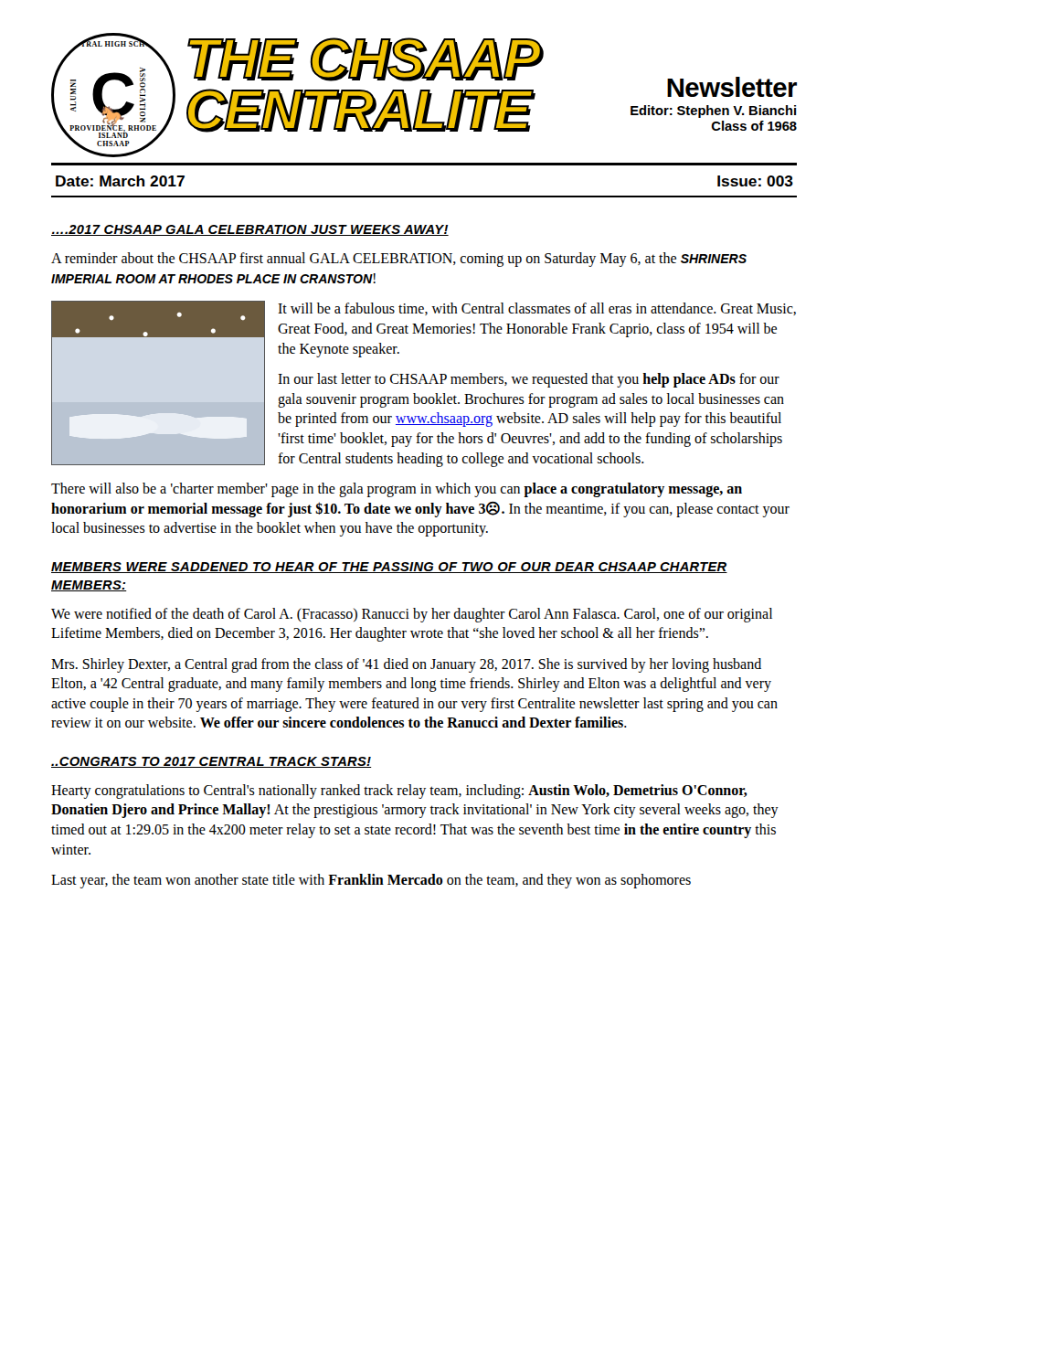CENTRAL HIGH SCHOOL
ALUMNI
ASSOCIATION
C
🐎
PROVIDENCE, RHODE ISLAND
CHSAAP
THE CHSAAP
CENTRALITE
Newsletter
Editor: Stephen V. Bianchi
Class of 1968
Date: March 2017 Issue: 003
….2017 CHSAAP Gala Celebration just weeks away!
A reminder about the CHSAAP first annual GALA CELEBRATION, coming up on Saturday May 6, at the Shriners Imperial Room at Rhodes Place in Cranston!
It will be a fabulous time, with Central classmates of all eras in attendance. Great Music, Great Food, and Great Memories! The Honorable Frank Caprio, class of 1954 will be the Keynote speaker.
In our last letter to CHSAAP members, we requested that you help place ADs for our gala souvenir program booklet. Brochures for program ad sales to local businesses can be printed from our www.chsaap.org website. AD sales will help pay for this beautiful 'first time' booklet, pay for the hors d' Oeuvres', and add to the funding of scholarships for Central students heading to college and vocational schools.
There will also be a 'charter member' page in the gala program in which you can place a congratulatory message, an honorarium or memorial message for just $10. To date we only have 3☹. In the meantime, if you can, please contact your local businesses to advertise in the booklet when you have the opportunity.
Members were saddened to hear of the passing of two of our dear CHSAAP charter members:
We were notified of the death of Carol A. (Fracasso) Ranucci by her daughter Carol Ann Falasca. Carol, one of our original Lifetime Members, died on December 3, 2016. Her daughter wrote that “she loved her school & all her friends”.
Mrs. Shirley Dexter, a Central grad from the class of '41 died on January 28, 2017. She is survived by her loving husband Elton, a '42 Central graduate, and many family members and long time friends. Shirley and Elton was a delightful and very active couple in their 70 years of marriage. They were featured in our very first Centralite newsletter last spring and you can review it on our website. We offer our sincere condolences to the Ranucci and Dexter families.
..Congrats to 2017 Central Track Stars!
Hearty congratulations to Central's nationally ranked track relay team, including: Austin Wolo, Demetrius O'Connor, Donatien Djero and Prince Mallay! At the prestigious 'armory track invitational' in New York city several weeks ago, they timed out at 1:29.05 in the 4x200 meter relay to set a state record! That was the seventh best time in the entire country this winter.
Last year, the team won another state title with Franklin Mercado on the team, and they won as sophomores